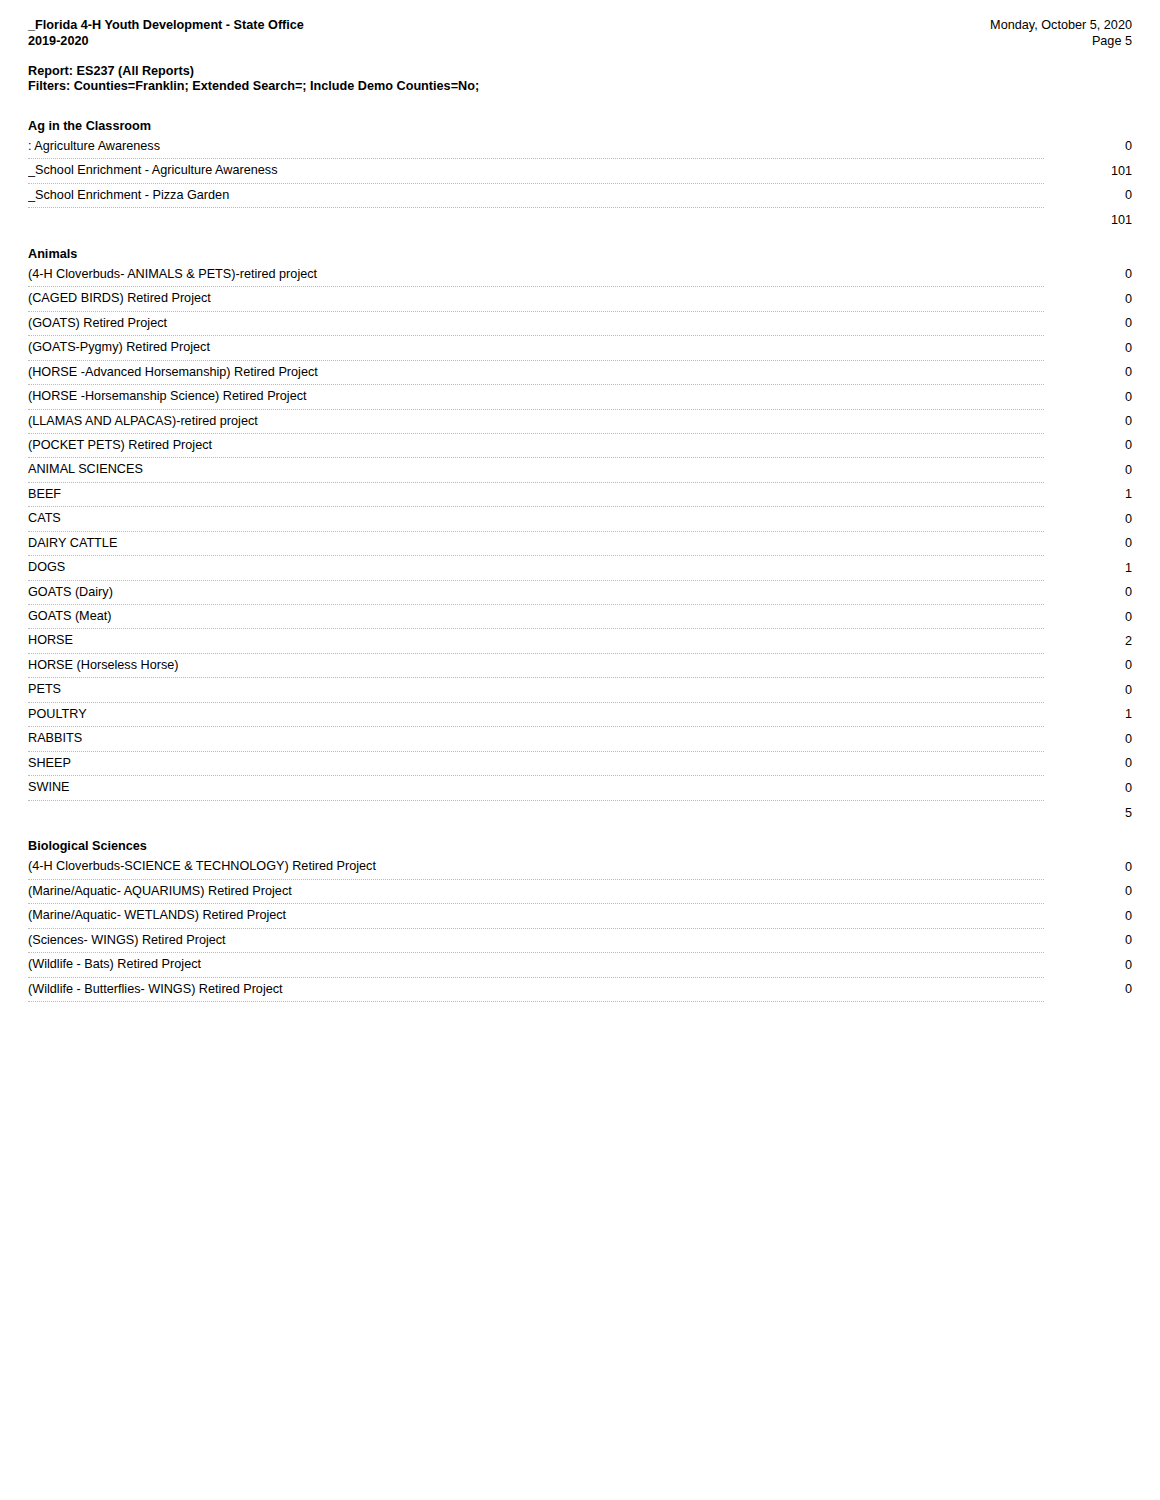Monday, October 5, 2020
Page 5
_Florida 4-H Youth Development - State Office
2019-2020
Report: ES237 (All Reports)
Filters: Counties=Franklin; Extended Search=; Include Demo Counties=No;
Ag in the Classroom
| : Agriculture Awareness | 0 |
| _School Enrichment - Agriculture Awareness | 101 |
| _School Enrichment - Pizza Garden | 0 |
| | 101 |
Animals
| (4-H Cloverbuds- ANIMALS & PETS)-retired project | 0 |
| (CAGED BIRDS) Retired Project | 0 |
| (GOATS) Retired Project | 0 |
| (GOATS-Pygmy) Retired Project | 0 |
| (HORSE -Advanced Horsemanship) Retired Project | 0 |
| (HORSE -Horsemanship Science) Retired Project | 0 |
| (LLAMAS AND ALPACAS)-retired project | 0 |
| (POCKET PETS) Retired Project | 0 |
| ANIMAL SCIENCES | 0 |
| BEEF | 1 |
| CATS | 0 |
| DAIRY CATTLE | 0 |
| DOGS | 1 |
| GOATS (Dairy) | 0 |
| GOATS (Meat) | 0 |
| HORSE | 2 |
| HORSE (Horseless Horse) | 0 |
| PETS | 0 |
| POULTRY | 1 |
| RABBITS | 0 |
| SHEEP | 0 |
| SWINE | 0 |
| | 5 |
Biological Sciences
| (4-H Cloverbuds-SCIENCE & TECHNOLOGY) Retired Project | 0 |
| (Marine/Aquatic- AQUARIUMS) Retired Project | 0 |
| (Marine/Aquatic- WETLANDS) Retired Project | 0 |
| (Sciences- WINGS) Retired Project | 0 |
| (Wildlife - Bats) Retired Project | 0 |
| (Wildlife - Butterflies- WINGS) Retired Project | 0 |